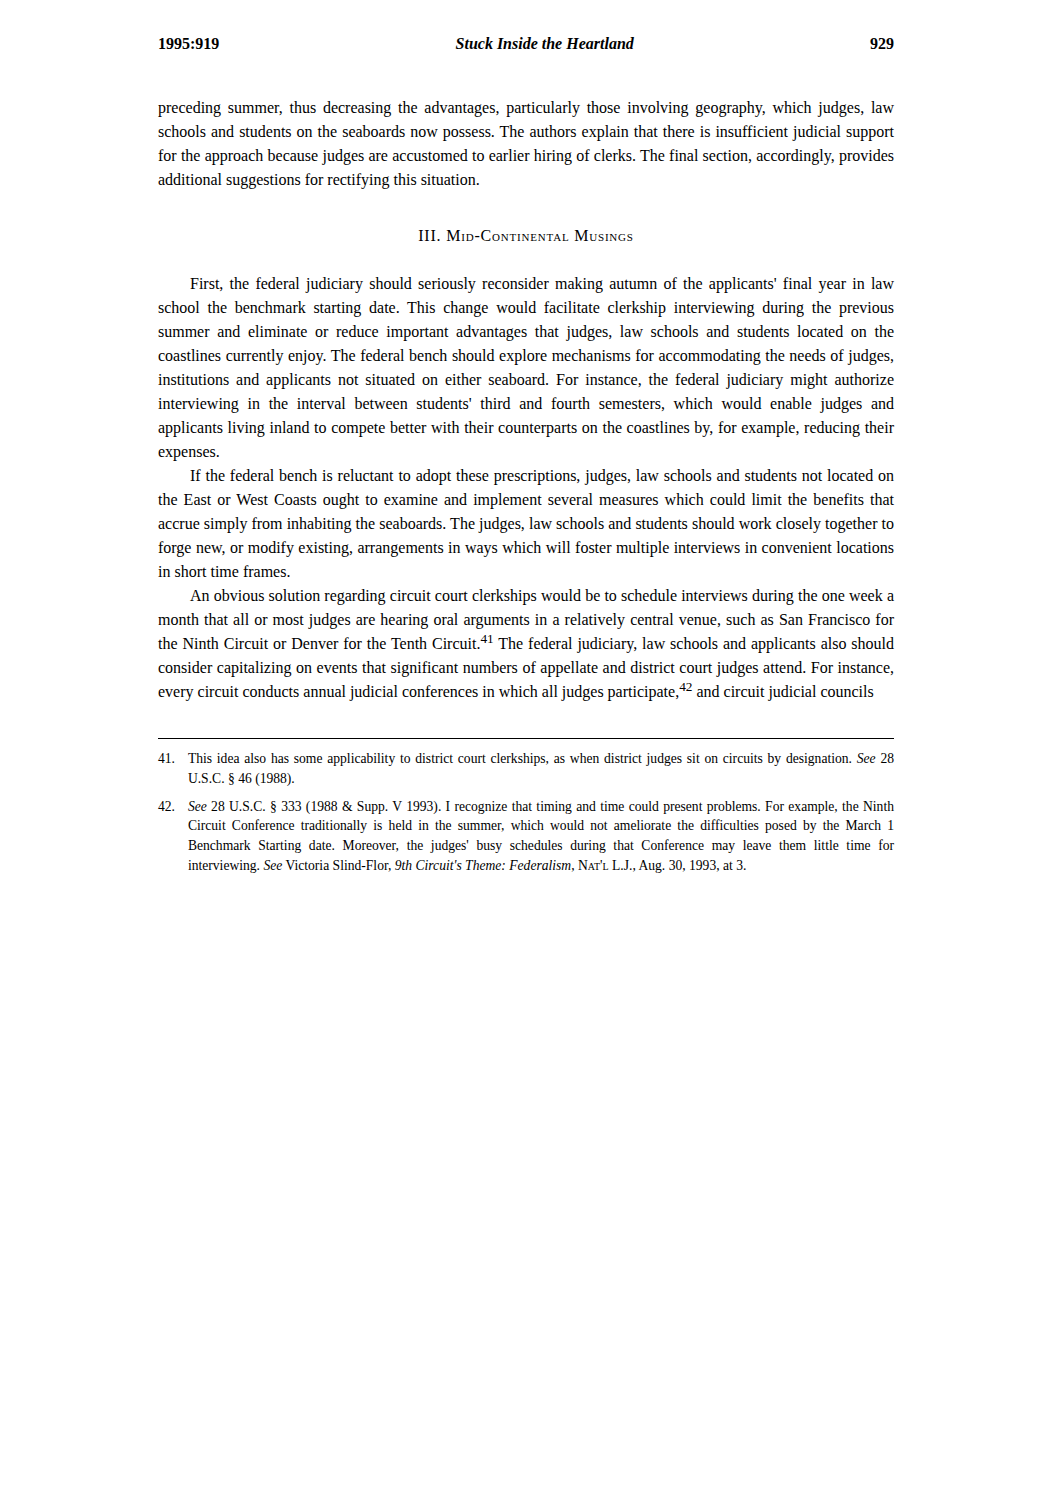1995:919 Stuck Inside the Heartland 929
preceding summer, thus decreasing the advantages, particularly those involving geography, which judges, law schools and students on the seaboards now possess. The authors explain that there is insufficient judicial support for the approach because judges are accustomed to earlier hiring of clerks. The final section, accordingly, provides additional suggestions for rectifying this situation.
III. Mid-Continental Musings
First, the federal judiciary should seriously reconsider making autumn of the applicants' final year in law school the benchmark starting date. This change would facilitate clerkship interviewing during the previous summer and eliminate or reduce important advantages that judges, law schools and students located on the coastlines currently enjoy. The federal bench should explore mechanisms for accommodating the needs of judges, institutions and applicants not situated on either seaboard. For instance, the federal judiciary might authorize interviewing in the interval between students' third and fourth semesters, which would enable judges and applicants living inland to compete better with their counterparts on the coastlines by, for example, reducing their expenses.
If the federal bench is reluctant to adopt these prescriptions, judges, law schools and students not located on the East or West Coasts ought to examine and implement several measures which could limit the benefits that accrue simply from inhabiting the seaboards. The judges, law schools and students should work closely together to forge new, or modify existing, arrangements in ways which will foster multiple interviews in convenient locations in short time frames.
An obvious solution regarding circuit court clerkships would be to schedule interviews during the one week a month that all or most judges are hearing oral arguments in a relatively central venue, such as San Francisco for the Ninth Circuit or Denver for the Tenth Circuit.41 The federal judiciary, law schools and applicants also should consider capitalizing on events that significant numbers of appellate and district court judges attend. For instance, every circuit conducts annual judicial conferences in which all judges participate,42 and circuit judicial councils
41. This idea also has some applicability to district court clerkships, as when district judges sit on circuits by designation. See 28 U.S.C. § 46 (1988).
42. See 28 U.S.C. § 333 (1988 & Supp. V 1993). I recognize that timing and time could present problems. For example, the Ninth Circuit Conference traditionally is held in the summer, which would not ameliorate the difficulties posed by the March 1 Benchmark Starting date. Moreover, the judges' busy schedules during that Conference may leave them little time for interviewing. See Victoria Slind-Flor, 9th Circuit's Theme: Federalism, Nat'l L.J., Aug. 30, 1993, at 3.